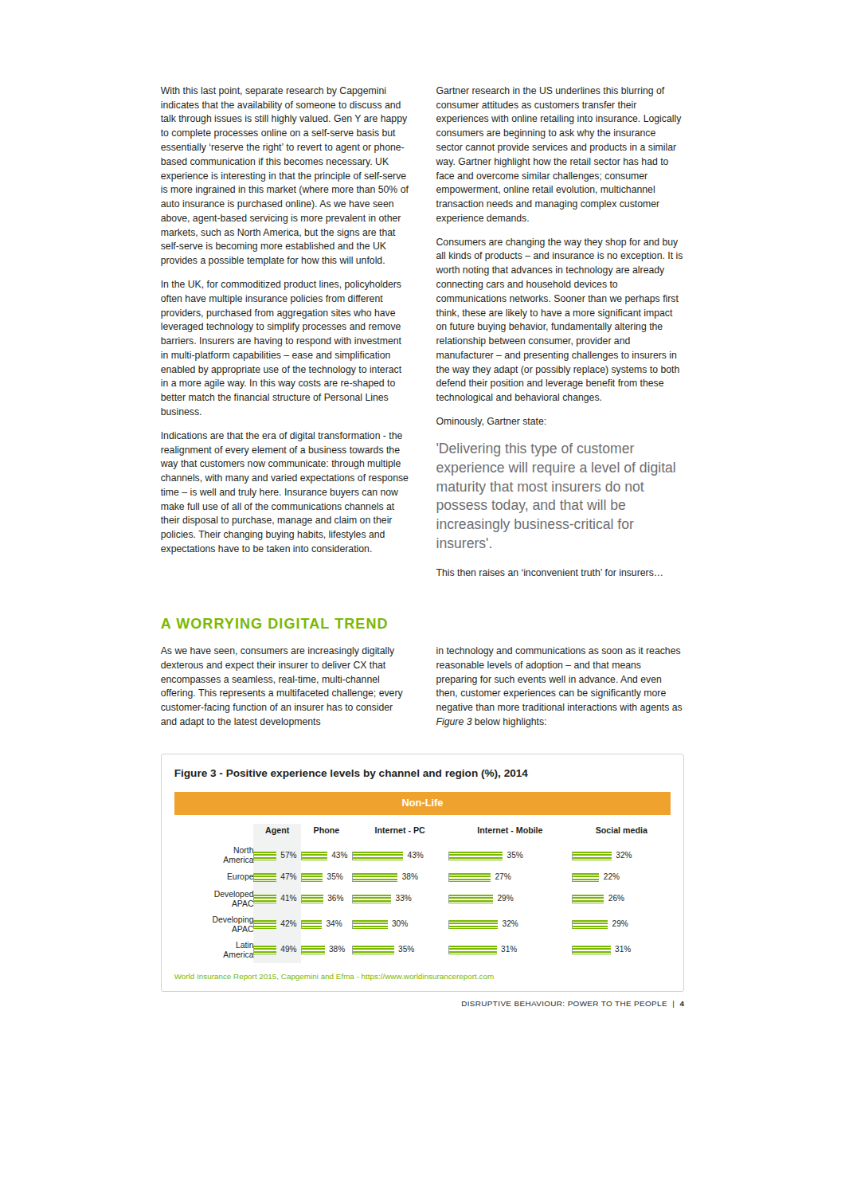With this last point, separate research by Capgemini indicates that the availability of someone to discuss and talk through issues is still highly valued. Gen Y are happy to complete processes online on a self-serve basis but essentially ‘reserve the right’ to revert to agent or phone-based communication if this becomes necessary. UK experience is interesting in that the principle of self-serve is more ingrained in this market (where more than 50% of auto insurance is purchased online). As we have seen above, agent-based servicing is more prevalent in other markets, such as North America, but the signs are that self-serve is becoming more established and the UK provides a possible template for how this will unfold.
In the UK, for commoditized product lines, policyholders often have multiple insurance policies from different providers, purchased from aggregation sites who have leveraged technology to simplify processes and remove barriers. Insurers are having to respond with investment in multi-platform capabilities – ease and simplification enabled by appropriate use of the technology to interact in a more agile way. In this way costs are re-shaped to better match the financial structure of Personal Lines business.
Indications are that the era of digital transformation - the realignment of every element of a business towards the way that customers now communicate: through multiple channels, with many and varied expectations of response time – is well and truly here. Insurance buyers can now make full use of all of the communications channels at their disposal to purchase, manage and claim on their policies. Their changing buying habits, lifestyles and expectations have to be taken into consideration.
Gartner research in the US underlines this blurring of consumer attitudes as customers transfer their experiences with online retailing into insurance. Logically consumers are beginning to ask why the insurance sector cannot provide services and products in a similar way. Gartner highlight how the retail sector has had to face and overcome similar challenges; consumer empowerment, online retail evolution, multichannel transaction needs and managing complex customer experience demands.
Consumers are changing the way they shop for and buy all kinds of products – and insurance is no exception. It is worth noting that advances in technology are already connecting cars and household devices to communications networks. Sooner than we perhaps first think, these are likely to have a more significant impact on future buying behavior, fundamentally altering the relationship between consumer, provider and manufacturer – and presenting challenges to insurers in the way they adapt (or possibly replace) systems to both defend their position and leverage benefit from these technological and behavioral changes.
Ominously, Gartner state:
'Delivering this type of customer experience will require a level of digital maturity that most insurers do not possess today, and that will be increasingly business-critical for insurers'.
This then raises an ‘inconvenient truth’ for insurers…
A worrying digital trend
As we have seen, consumers are increasingly digitally dexterous and expect their insurer to deliver CX that encompasses a seamless, real-time, multi-channel offering. This represents a multifaceted challenge; every customer-facing function of an insurer has to consider and adapt to the latest developments
in technology and communications as soon as it reaches reasonable levels of adoption – and that means preparing for such events well in advance. And even then, customer experiences can be significantly more negative than more traditional interactions with agents as Figure 3 below highlights:
Figure 3 - Positive experience levels by channel and region (%), 2014
Non-Life
| | Agent | Phone | Internet - PC | Internet - Mobile | Social media |
| --- | --- | --- | --- | --- | --- |
| North America | 57% | 43% | 43% | 35% | 32% |
| Europe | 47% | 35% | 38% | 27% | 22% |
| Developed APAC | 41% | 36% | 33% | 29% | 26% |
| Developing APAC | 42% | 34% | 30% | 32% | 29% |
| Latin America | 49% | 38% | 35% | 31% | 31% |
World Insurance Report 2015, Capgemini and Efma - https://www.worldinsurancereport.com
DISRUPTIVE BEHAVIOUR: POWER TO THE PEOPLE | 4